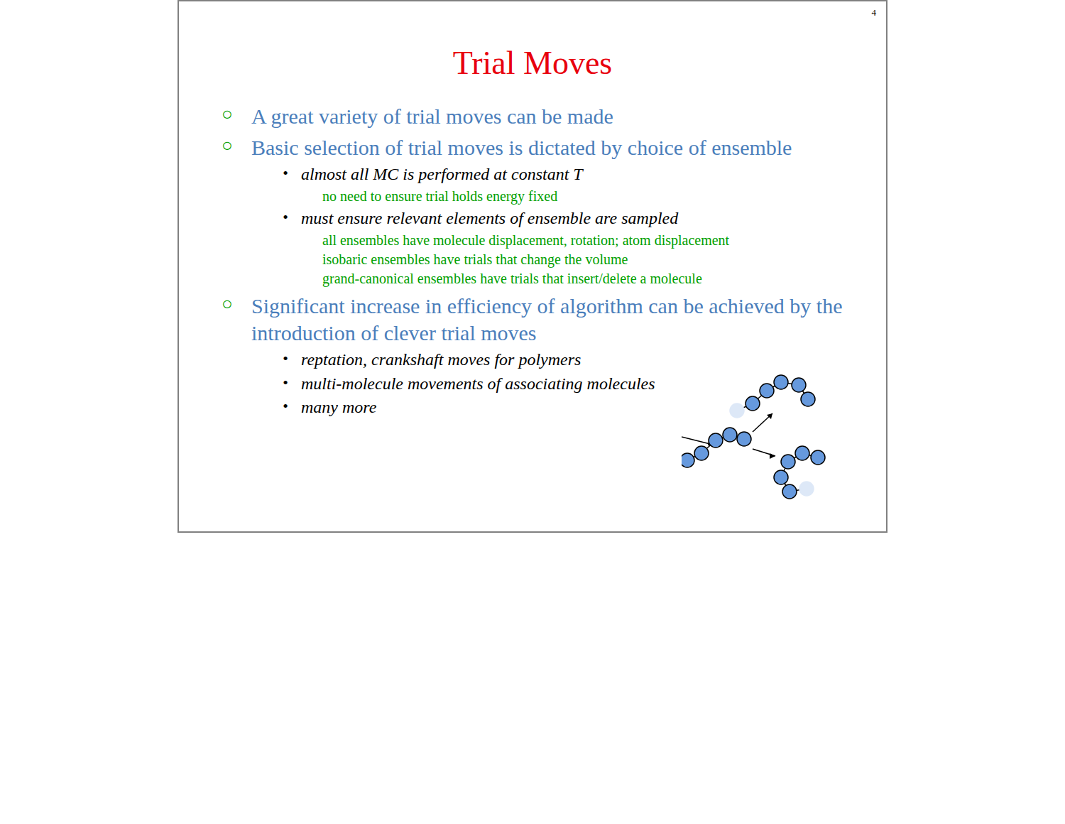4
Trial Moves
A great variety of trial moves can be made
Basic selection of trial moves is dictated by choice of ensemble
almost all MC is performed at constant T
no need to ensure trial holds energy fixed
must ensure relevant elements of ensemble are sampled
all ensembles have molecule displacement, rotation; atom displacement
isobaric ensembles have trials that change the volume
grand-canonical ensembles have trials that insert/delete a molecule
Significant increase in efficiency of algorithm can be achieved by the introduction of clever trial moves
reptation, crankshaft moves for polymers
multi-molecule movements of associating molecules
many more